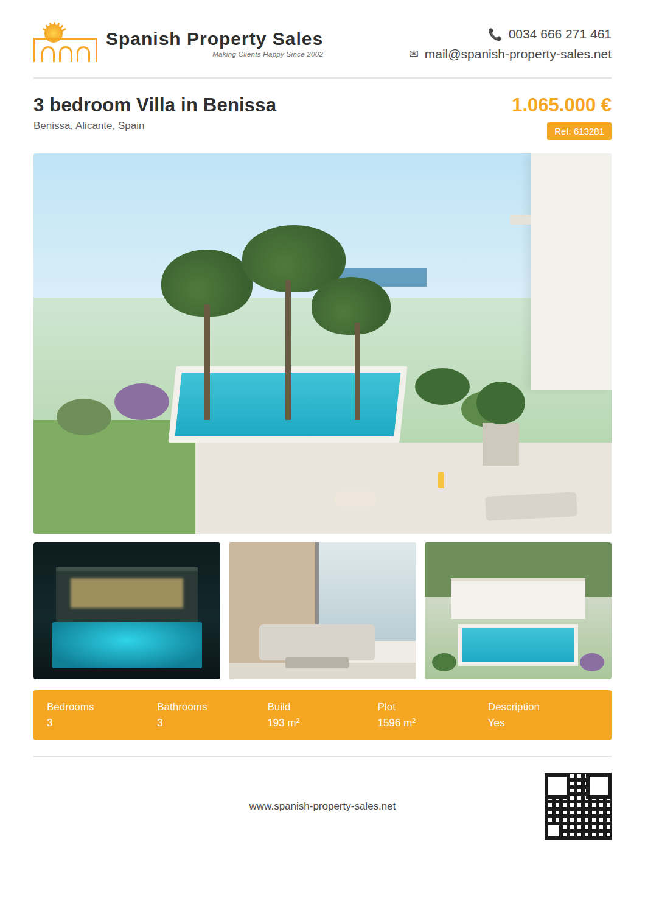Spanish Property Sales
Making Clients Happy Since 2002
📞0034 666 271 461
✉mail@spanish-property-sales.net
3 bedroom Villa in Benissa
Benissa, Alicante, Spain
1.065.000 €
Ref: 613281
Bedrooms
3
Bathrooms
3
Build
193 m²
Plot
1596 m²
Description
Yes
www.spanish-property-sales.net